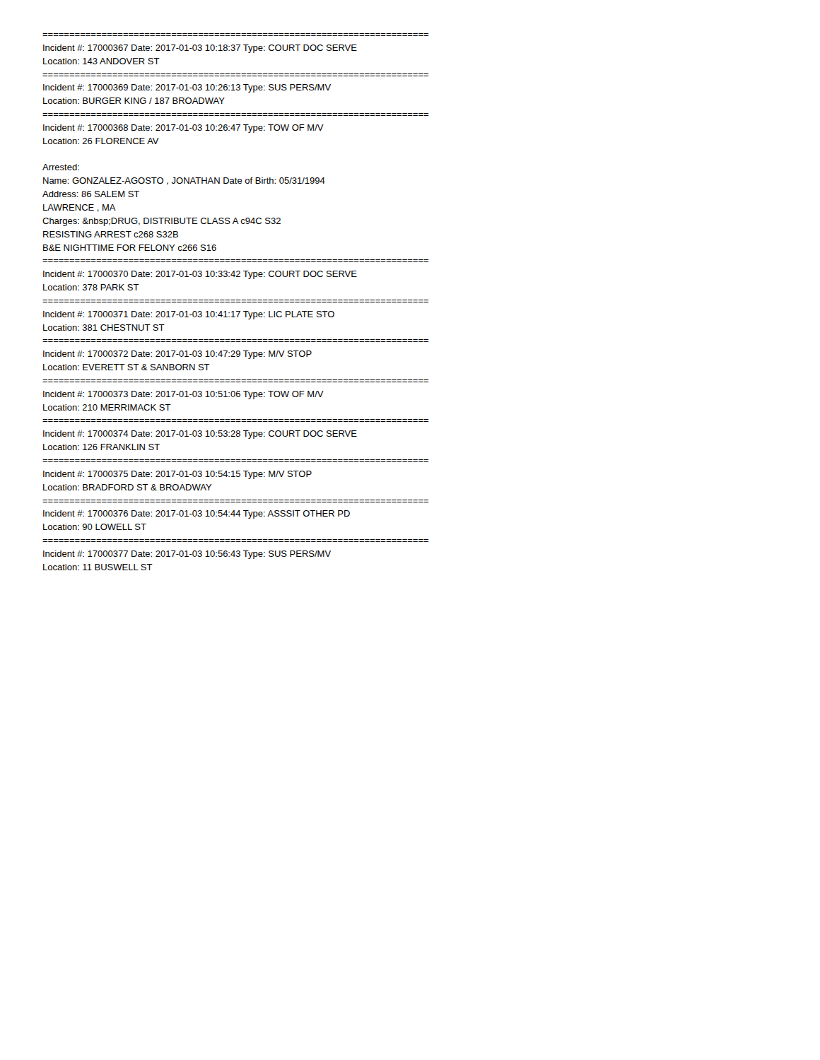========================================================================
Incident #: 17000367 Date: 2017-01-03 10:18:37 Type: COURT DOC SERVE
Location: 143 ANDOVER ST
========================================================================
Incident #: 17000369 Date: 2017-01-03 10:26:13 Type: SUS PERS/MV
Location: BURGER KING / 187 BROADWAY
========================================================================
Incident #: 17000368 Date: 2017-01-03 10:26:47 Type: TOW OF M/V
Location: 26 FLORENCE AV
Arrested:
Name: GONZALEZ-AGOSTO , JONATHAN Date of Birth: 05/31/1994
Address: 86 SALEM ST
LAWRENCE , MA
Charges: &nbsp;DRUG, DISTRIBUTE CLASS A c94C S32
RESISTING ARREST c268 S32B
B&E NIGHTTIME FOR FELONY c266 S16
========================================================================
Incident #: 17000370 Date: 2017-01-03 10:33:42 Type: COURT DOC SERVE
Location: 378 PARK ST
========================================================================
Incident #: 17000371 Date: 2017-01-03 10:41:17 Type: LIC PLATE STO
Location: 381 CHESTNUT ST
========================================================================
Incident #: 17000372 Date: 2017-01-03 10:47:29 Type: M/V STOP
Location: EVERETT ST & SANBORN ST
========================================================================
Incident #: 17000373 Date: 2017-01-03 10:51:06 Type: TOW OF M/V
Location: 210 MERRIMACK ST
========================================================================
Incident #: 17000374 Date: 2017-01-03 10:53:28 Type: COURT DOC SERVE
Location: 126 FRANKLIN ST
========================================================================
Incident #: 17000375 Date: 2017-01-03 10:54:15 Type: M/V STOP
Location: BRADFORD ST & BROADWAY
========================================================================
Incident #: 17000376 Date: 2017-01-03 10:54:44 Type: ASSSIT OTHER PD
Location: 90 LOWELL ST
========================================================================
Incident #: 17000377 Date: 2017-01-03 10:56:43 Type: SUS PERS/MV
Location: 11 BUSWELL ST